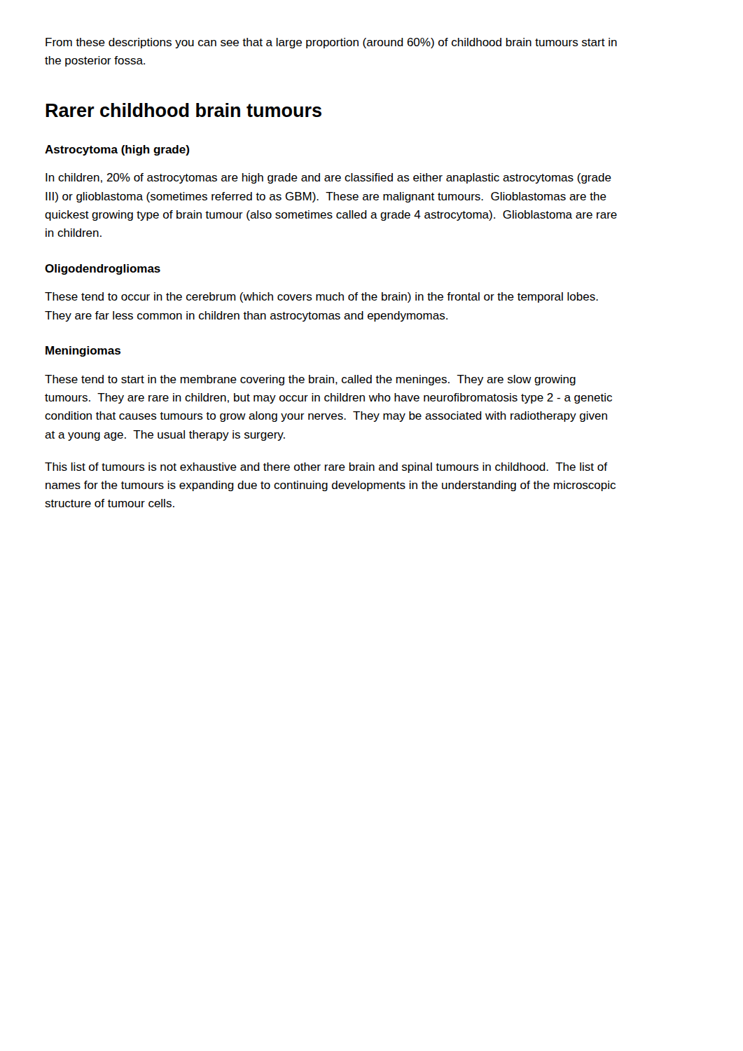From these descriptions you can see that a large proportion (around 60%) of childhood brain tumours start in the posterior fossa.
Rarer childhood brain tumours
Astrocytoma (high grade)
In children, 20% of astrocytomas are high grade and are classified as either anaplastic astrocytomas (grade III) or glioblastoma (sometimes referred to as GBM). These are malignant tumours. Glioblastomas are the quickest growing type of brain tumour (also sometimes called a grade 4 astrocytoma). Glioblastoma are rare in children.
Oligodendrogliomas
These tend to occur in the cerebrum (which covers much of the brain) in the frontal or the temporal lobes. They are far less common in children than astrocytomas and ependymomas.
Meningiomas
These tend to start in the membrane covering the brain, called the meninges. They are slow growing tumours. They are rare in children, but may occur in children who have neurofibromatosis type 2 - a genetic condition that causes tumours to grow along your nerves. They may be associated with radiotherapy given at a young age. The usual therapy is surgery.
This list of tumours is not exhaustive and there other rare brain and spinal tumours in childhood. The list of names for the tumours is expanding due to continuing developments in the understanding of the microscopic structure of tumour cells.